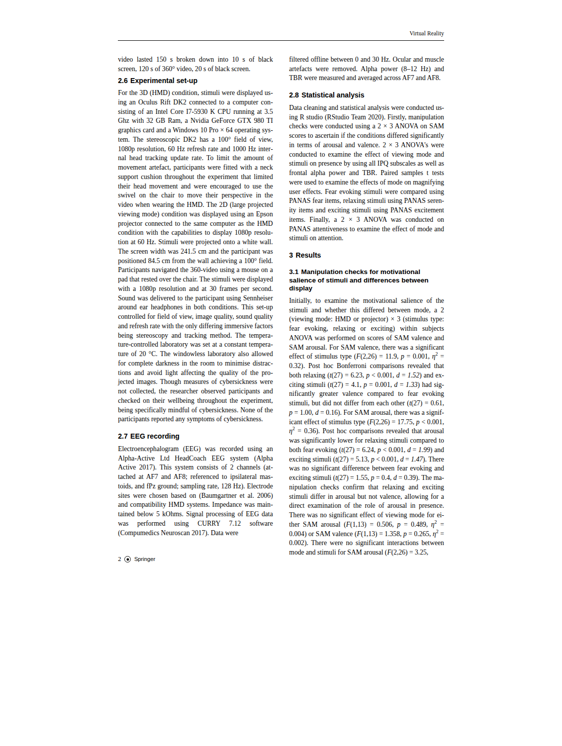Virtual Reality
video lasted 150 s broken down into 10 s of black screen, 120 s of 360° video, 20 s of black screen.
2.6 Experimental set-up
For the 3D (HMD) condition, stimuli were displayed using an Oculus Rift DK2 connected to a computer consisting of an Intel Core I7-5930 K CPU running at 3.5 Ghz with 32 GB Ram, a Nvidia GeForce GTX 980 TI graphics card and a Windows 10 Pro × 64 operating system. The stereoscopic DK2 has a 100° field of view, 1080p resolution, 60 Hz refresh rate and 1000 Hz internal head tracking update rate. To limit the amount of movement artefact, participants were fitted with a neck support cushion throughout the experiment that limited their head movement and were encouraged to use the swivel on the chair to move their perspective in the video when wearing the HMD. The 2D (large projected viewing mode) condition was displayed using an Epson projector connected to the same computer as the HMD condition with the capabilities to display 1080p resolution at 60 Hz. Stimuli were projected onto a white wall. The screen width was 241.5 cm and the participant was positioned 84.5 cm from the wall achieving a 100° field. Participants navigated the 360-video using a mouse on a pad that rested over the chair. The stimuli were displayed with a 1080p resolution and at 30 frames per second. Sound was delivered to the participant using Sennheiser around ear headphones in both conditions. This set-up controlled for field of view, image quality, sound quality and refresh rate with the only differing immersive factors being stereoscopy and tracking method. The temperature-controlled laboratory was set at a constant temperature of 20 °C. The windowless laboratory also allowed for complete darkness in the room to minimise distractions and avoid light affecting the quality of the projected images. Though measures of cybersickness were not collected, the researcher observed participants and checked on their wellbeing throughout the experiment, being specifically mindful of cybersickness. None of the participants reported any symptoms of cybersickness.
2.7 EEG recording
Electroencephalogram (EEG) was recorded using an Alpha-Active Ltd HeadCoach EEG system (Alpha Active 2017). This system consists of 2 channels (attached at AF7 and AF8; referenced to ipsilateral mastoids, and fPz ground; sampling rate, 128 Hz). Electrode sites were chosen based on (Baumgartner et al. 2006) and compatibility HMD systems. Impedance was maintained below 5 kOhms. Signal processing of EEG data was performed using CURRY 7.12 software (Compumedics Neuroscan 2017). Data were
filtered offline between 0 and 30 Hz. Ocular and muscle artefacts were removed. Alpha power (8–12 Hz) and TBR were measured and averaged across AF7 and AF8.
2.8 Statistical analysis
Data cleaning and statistical analysis were conducted using R studio (RStudio Team 2020). Firstly, manipulation checks were conducted using a 2 × 3 ANOVA on SAM scores to ascertain if the conditions differed significantly in terms of arousal and valence. 2 × 3 ANOVA's were conducted to examine the effect of viewing mode and stimuli on presence by using all IPQ subscales as well as frontal alpha power and TBR. Paired samples t tests were used to examine the effects of mode on magnifying user effects. Fear evoking stimuli were compared using PANAS fear items, relaxing stimuli using PANAS serenity items and exciting stimuli using PANAS excitement items. Finally, a 2 × 3 ANOVA was conducted on PANAS attentiveness to examine the effect of mode and stimuli on attention.
3 Results
3.1 Manipulation checks for motivational salience of stimuli and differences between display
Initially, to examine the motivational salience of the stimuli and whether this differed between mode, a 2 (viewing mode: HMD or projector) × 3 (stimulus type: fear evoking, relaxing or exciting) within subjects ANOVA was performed on scores of SAM valence and SAM arousal. For SAM valence, there was a significant effect of stimulus type (F(2,26) = 11.9, p = 0.001, η2 = 0.32). Post hoc Bonferroni comparisons revealed that both relaxing (t(27) = 6.23, p < 0.001, d = 1.52) and exciting stimuli (t(27) = 4.1, p = 0.001, d = 1.33) had significantly greater valence compared to fear evoking stimuli, but did not differ from each other (t(27) = 0.61, p = 1.00, d = 0.16). For SAM arousal, there was a significant effect of stimulus type (F(2,26) = 17.75, p < 0.001, η2 = 0.36). Post hoc comparisons revealed that arousal was significantly lower for relaxing stimuli compared to both fear evoking (t(27) = 6.24, p < 0.001, d = 1.99) and exciting stimuli (t(27) = 5.13, p < 0.001, d = 1.47). There was no significant difference between fear evoking and exciting stimuli (t(27) = 1.55, p = 0.4, d = 0.39). The manipulation checks confirm that relaxing and exciting stimuli differ in arousal but not valence, allowing for a direct examination of the role of arousal in presence. There was no significant effect of viewing mode for either SAM arousal (F(1,13) = 0.506, p = 0.489, η2 = 0.004) or SAM valence (F(1,13) = 1.358, p = 0.265, η2 = 0.002). There were no significant interactions between mode and stimuli for SAM arousal (F(2,26) = 3.25,
2 Springer